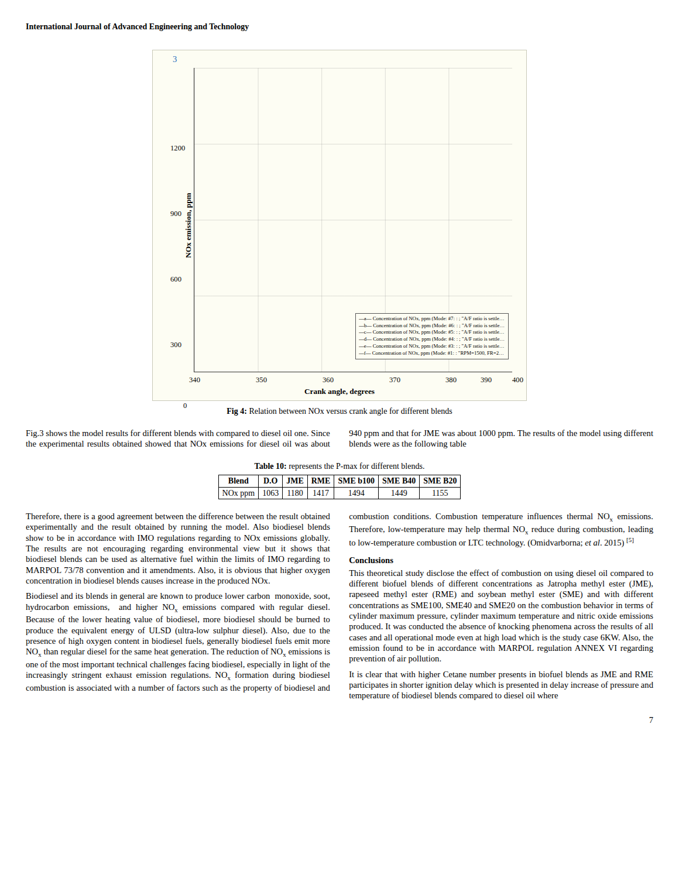International Journal of Advanced Engineering and Technology
3
NOx emission, ppm
1200
900
600
300
0
340
350
360
370
380
390
400
—a— Concentration of NOx, ppm (Mode: #7: : ; "A/F ratio is settled")
—b— Concentration of NOx, ppm (Mode: #6: : ; "A/F ratio is settled")
—c— Concentration of NOx, ppm (Mode: #5: : ; "A/F ratio is settled")
—d— Concentration of NOx, ppm (Mode: #4: : ; "A/F ratio is settled")
—e— Concentration of NOx, ppm (Mode: #3: : ; "A/F ratio is settled")
—f— Concentration of NOx, ppm (Mode: #1: : "RPM=1500, FR=2.00 ": "A/F ratio is settled")
Crank angle, degrees
Fig 4: Relation between NOx versus crank angle for different blends
Fig.3 shows the model results for different blends with compared to diesel oil one. Since the experimental results obtained showed that NOx emissions for diesel oil was about 940 ppm and that for JME was about 1000 ppm. The results of the model using different blends were as the following table
Table 10: represents the P-max for different blends.
| Blend | D.O | JME | RME | SME b100 | SME B40 | SME B20 |
| --- | --- | --- | --- | --- | --- | --- |
| NOx ppm | 1063 | 1180 | 1417 | 1494 | 1449 | 1155 |
Therefore, there is a good agreement between the difference between the result obtained experimentally and the result obtained by running the model. Also biodiesel blends show to be in accordance with IMO regulations regarding to NOx emissions globally. The results are not encouraging regarding environmental view but it shows that biodiesel blends can be used as alternative fuel within the limits of IMO regarding to MARPOL 73/78 convention and it amendments. Also, it is obvious that higher oxygen concentration in biodiesel blends causes increase in the produced NOx.
Biodiesel and its blends in general are known to produce lower carbon monoxide, soot, hydrocarbon emissions, and higher NOx emissions compared with regular diesel. Because of the lower heating value of biodiesel, more biodiesel should be burned to produce the equivalent energy of ULSD (ultra-low sulphur diesel). Also, due to the presence of high oxygen content in biodiesel fuels, generally biodiesel fuels emit more NOx than regular diesel for the same heat generation. The reduction of NOx emissions is one of the most important technical challenges facing biodiesel, especially in light of the increasingly stringent exhaust emission regulations. NOx formation during biodiesel combustion is associated with a number of factors such as the property of biodiesel and combustion conditions. Combustion temperature influences thermal NOx emissions. Therefore, low-temperature may help thermal NOx reduce during combustion, leading to low-temperature combustion or LTC technology. (Omidvarborna; et al. 2015) [5]
Conclusions
This theoretical study disclose the effect of combustion on using diesel oil compared to different biofuel blends of different concentrations as Jatropha methyl ester (JME), rapeseed methyl ester (RME) and soybean methyl ester (SME) and with different concentrations as SME100, SME40 and SME20 on the combustion behavior in terms of cylinder maximum pressure, cylinder maximum temperature and nitric oxide emissions produced. It was conducted the absence of knocking phenomena across the results of all cases and all operational mode even at high load which is the study case 6KW. Also, the emission found to be in accordance with MARPOL regulation ANNEX VI regarding prevention of air pollution.
It is clear that with higher Cetane number presents in biofuel blends as JME and RME participates in shorter ignition delay which is presented in delay increase of pressure and temperature of biodiesel blends compared to diesel oil where
7